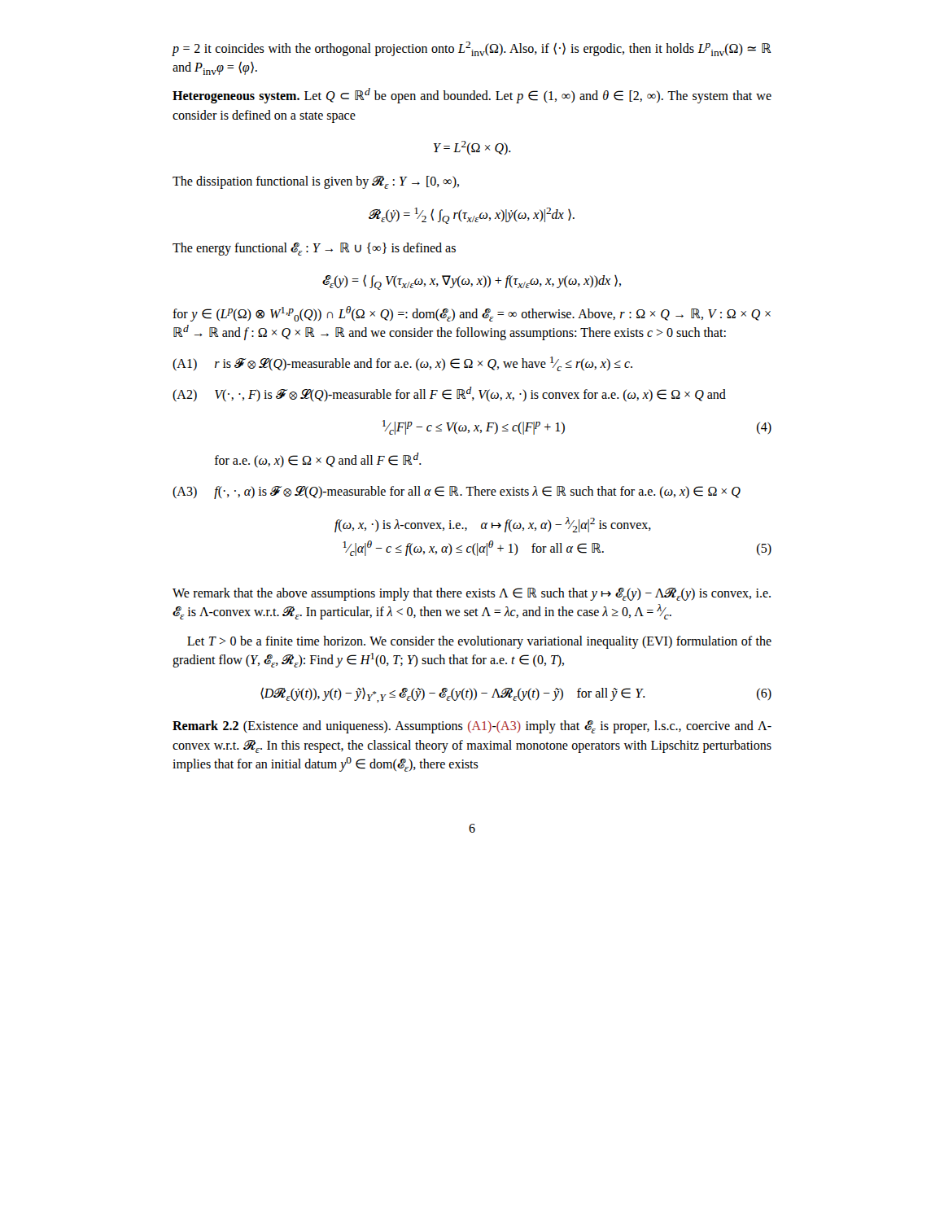p = 2 it coincides with the orthogonal projection onto L2inv(Ω). Also, if ⟨·⟩ is ergodic, then it holds Lpinv(Ω) ≃ ℝ and Pinvφ = ⟨φ⟩.
Heterogeneous system. Let Q ⊂ ℝd be open and bounded. Let p ∈ (1, ∞) and θ ∈ [2, ∞). The system that we consider is defined on a state space
Y = L2(Ω × Q).
The dissipation functional is given by 𝓡ε : Y → [0, ∞),
𝓡ε(ẏ) = 1⁄2 ⟨ ∫Q r(τx/εω, x)|ẏ(ω, x)|2dx ⟩.
The energy functional 𝓔ε : Y → ℝ ∪ {∞} is defined as
𝓔ε(y) = ⟨ ∫Q V(τx/εω, x, ∇y(ω, x)) + f(τx/εω, x, y(ω, x))dx ⟩,
for y ∈ (Lp(Ω) ⊗ W1,p0(Q)) ∩ Lθ(Ω × Q) =: dom(𝓔ε) and 𝓔ε = ∞ otherwise. Above, r : Ω × Q → ℝ, V : Ω × Q × ℝd → ℝ and f : Ω × Q × ℝ → ℝ and we consider the following assumptions: There exists c > 0 such that:
(A1)
r is 𝓕 ⊗ 𝓛(Q)-measurable and for a.e. (ω, x) ∈ Ω × Q, we have 1⁄c ≤ r(ω, x) ≤ c.
(A2)
V(·, ·, F) is 𝓕 ⊗ 𝓛(Q)-measurable for all F ∈ ℝd, V(ω, x, ·) is convex for a.e. (ω, x) ∈ Ω × Q and
1⁄c|F|p − c ≤ V(ω, x, F) ≤ c(|F|p + 1)
(4)
for a.e. (ω, x) ∈ Ω × Q and all F ∈ ℝd.
(A3)
f(·, ·, α) is 𝓕 ⊗ 𝓛(Q)-measurable for all α ∈ ℝ. There exists λ ∈ ℝ such that for a.e. (ω, x) ∈ Ω × Q
f(ω, x, ·) is λ-convex, i.e., α ↦ f(ω, x, α) − λ⁄2|α|2 is convex,
1⁄c|α|θ − c ≤ f(ω, x, α) ≤ c(|α|θ + 1) for all α ∈ ℝ.
(5)
We remark that the above assumptions imply that there exists Λ ∈ ℝ such that y ↦ 𝓔ε(y) − Λ𝓡ε(y) is convex, i.e. 𝓔ε is Λ-convex w.r.t. 𝓡ε. In particular, if λ < 0, then we set Λ = λc, and in the case λ ≥ 0, Λ = λ⁄c.
Let T > 0 be a finite time horizon. We consider the evolutionary variational inequality (EVI) formulation of the gradient flow (Y, 𝓔ε, 𝓡ε): Find y ∈ H1(0, T; Y) such that for a.e. t ∈ (0, T),
⟨D𝓡ε(ẏ(t)), y(t) − ỹ⟩Y*,Y ≤ 𝓔ε(ỹ) − 𝓔ε(y(t)) − Λ𝓡ε(y(t) − ỹ) for all ỹ ∈ Y.
(6)
Remark 2.2 (Existence and uniqueness). Assumptions (A1)-(A3) imply that 𝓔ε is proper, l.s.c., coercive and Λ-convex w.r.t. 𝓡ε. In this respect, the classical theory of maximal monotone operators with Lipschitz perturbations implies that for an initial datum y0 ∈ dom(𝓔ε), there exists
6